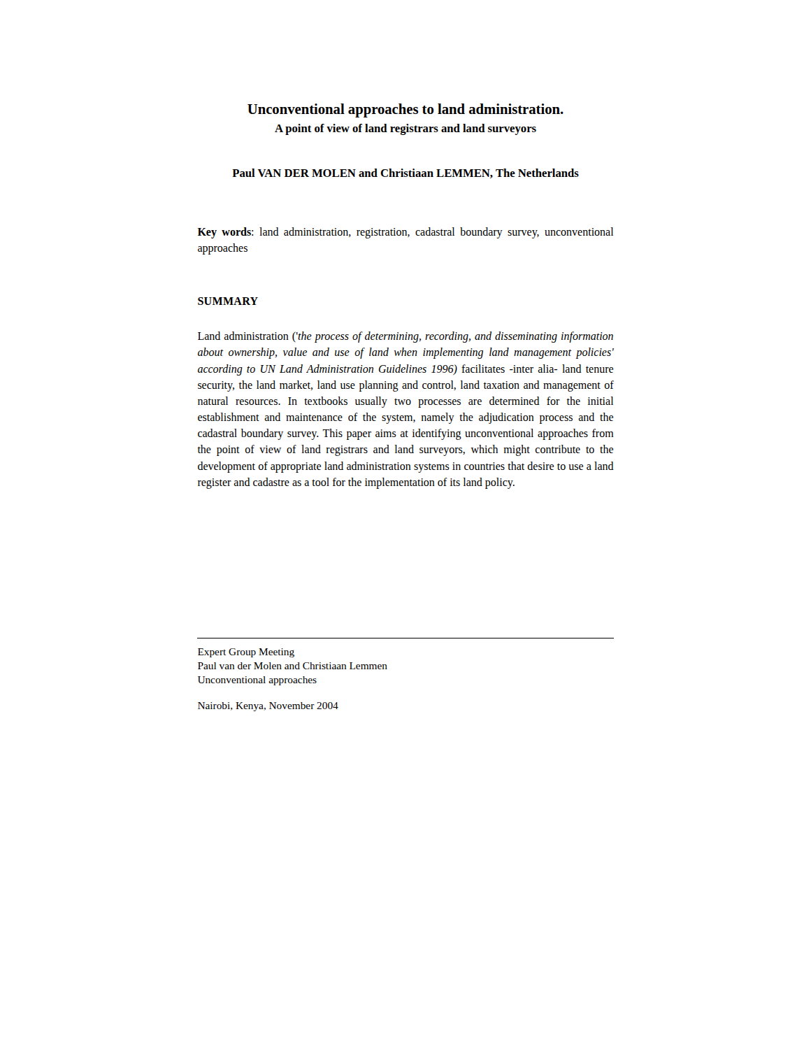Unconventional approaches to land administration.
A point of view of land registrars and land surveyors
Paul VAN DER MOLEN and Christiaan LEMMEN, The Netherlands
Key words: land administration, registration, cadastral boundary survey, unconventional approaches
SUMMARY
Land administration ('the process of determining, recording, and disseminating information about ownership, value and use of land when implementing land management policies' according to UN Land Administration Guidelines 1996) facilitates -inter alia- land tenure security, the land market, land use planning and control, land taxation and management of natural resources. In textbooks usually two processes are determined for the initial establishment and maintenance of the system, namely the adjudication process and the cadastral boundary survey. This paper aims at identifying unconventional approaches from the point of view of land registrars and land surveyors, which might contribute to the development of appropriate land administration systems in countries that desire to use a land register and cadastre as a tool for the implementation of its land policy.
Expert Group Meeting
Paul van der Molen and Christiaan Lemmen
Unconventional approaches
Nairobi, Kenya, November 2004